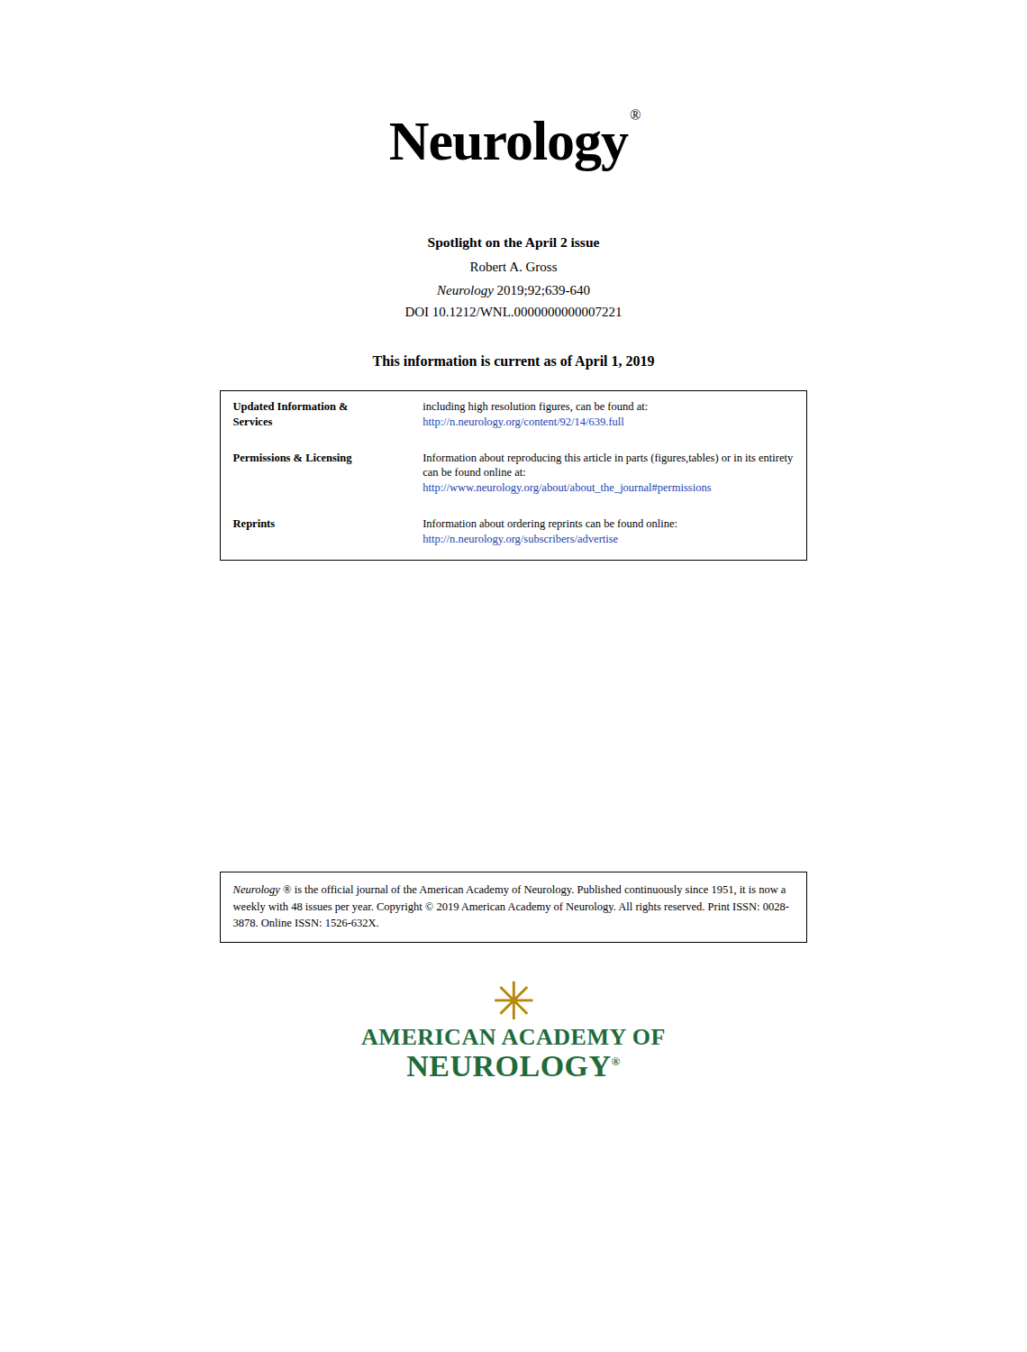Neurology®
Spotlight on the April 2 issue
Robert A. Gross
Neurology 2019;92;639-640
DOI 10.1212/WNL.0000000000007221
This information is current as of April 1, 2019
| Updated Information & Services | including high resolution figures, can be found at: http://n.neurology.org/content/92/14/639.full |
| Permissions & Licensing | Information about reproducing this article in parts (figures,tables) or in its entirety can be found online at: http://www.neurology.org/about/about_the_journal#permissions |
| Reprints | Information about ordering reprints can be found online: http://n.neurology.org/subscribers/advertise |
Neurology ® is the official journal of the American Academy of Neurology. Published continuously since 1951, it is now a weekly with 48 issues per year. Copyright © 2019 American Academy of Neurology. All rights reserved. Print ISSN: 0028-3878. Online ISSN: 1526-632X.
✳ AMERICAN ACADEMY OF NEUROLOGY®